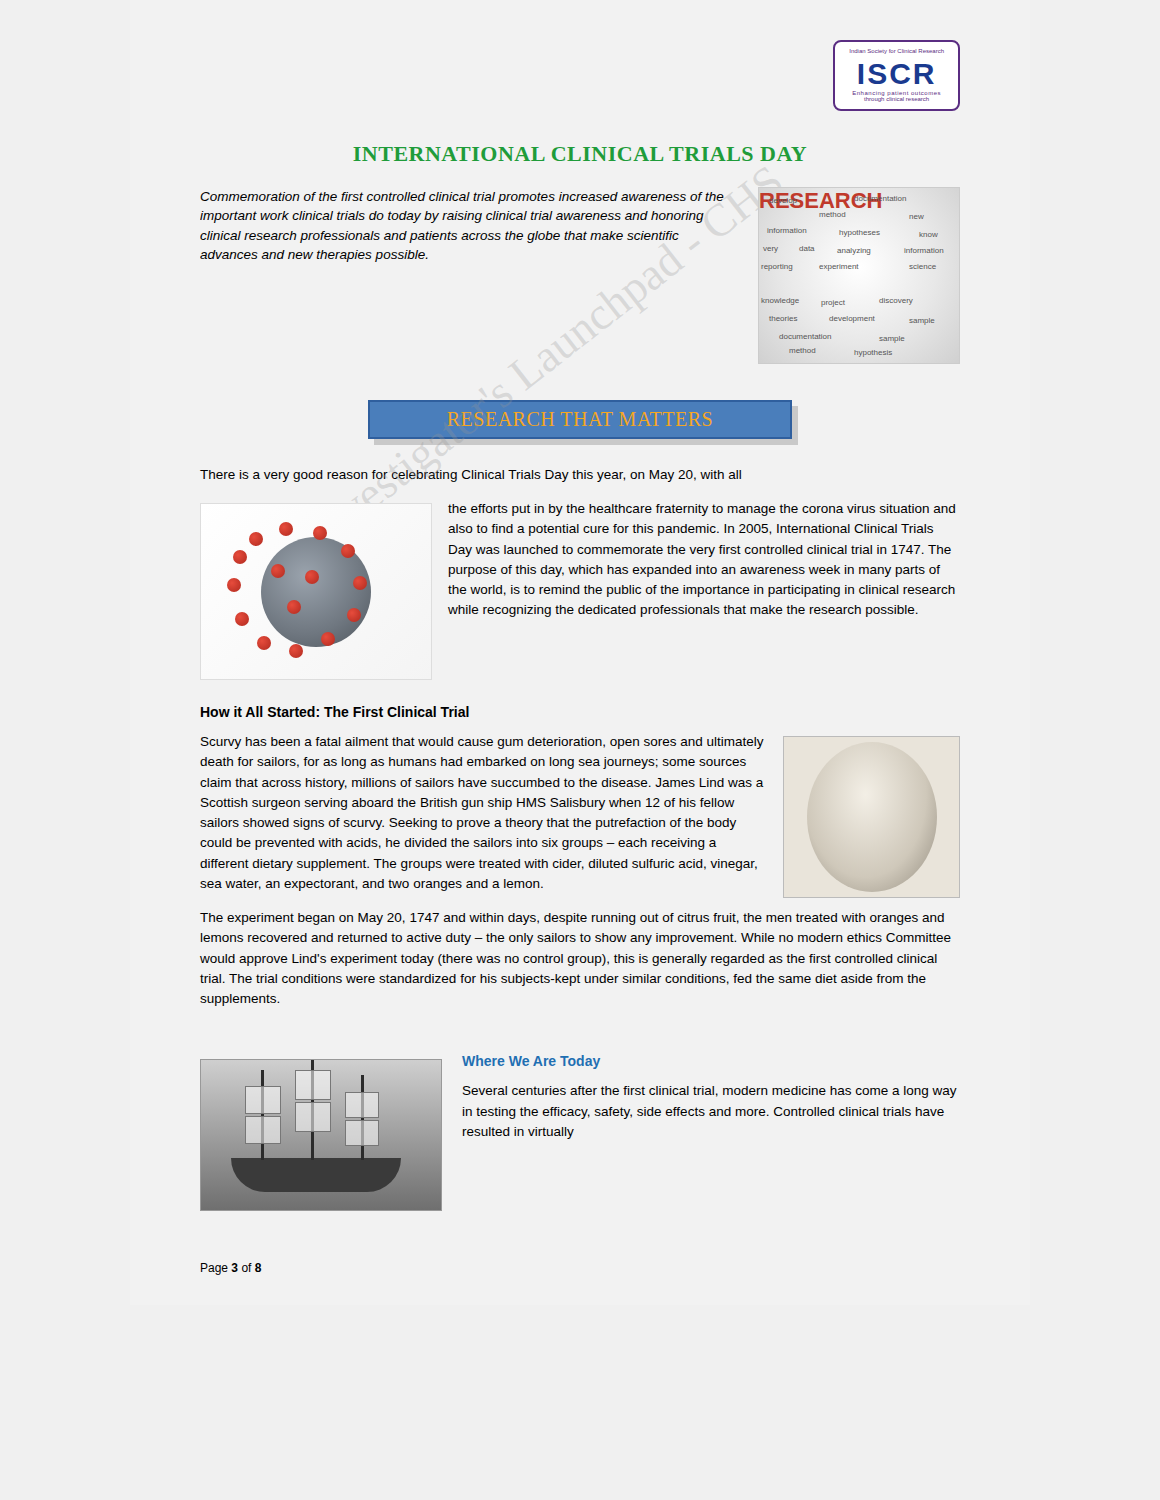Indian Society for Clinical Research
ISCR
Enhancing patient outcomes
through clinical research
Investigator's Launchpad - CHS
INTERNATIONAL CLINICAL TRIALS DAY
develop documentation method new information hypotheses know very data analyzing information reporting experiment science RESEARCH knowledge project discovery theories development sample documentation sample method hypothesis
Commemoration of the first controlled clinical trial promotes increased awareness of the important work clinical trials do today by raising clinical trial awareness and honoring clinical research professionals and patients across the globe that make scientific advances and new therapies possible.
RESEARCH THAT MATTERS
There is a very good reason for celebrating Clinical Trials Day this year, on May 20, with all
the efforts put in by the healthcare fraternity to manage the corona virus situation and also to find a potential cure for this pandemic. In 2005, International Clinical Trials Day was launched to commemorate the very first controlled clinical trial in 1747. The purpose of this day, which has expanded into an awareness week in many parts of the world, is to remind the public of the importance in participating in clinical research while recognizing the dedicated professionals that make the research possible.
How it All Started: The First Clinical Trial
Scurvy has been a fatal ailment that would cause gum deterioration, open sores and ultimately death for sailors, for as long as humans had embarked on long sea journeys; some sources claim that across history, millions of sailors have succumbed to the disease. James Lind was a Scottish surgeon serving aboard the British gun ship HMS Salisbury when 12 of his fellow sailors showed signs of scurvy. Seeking to prove a theory that the putrefaction of the body could be prevented with acids, he divided the sailors into six groups – each receiving a different dietary supplement. The groups were treated with cider, diluted sulfuric acid, vinegar, sea water, an expectorant, and two oranges and a lemon.
The experiment began on May 20, 1747 and within days, despite running out of citrus fruit, the men treated with oranges and lemons recovered and returned to active duty – the only sailors to show any improvement. While no modern ethics Committee would approve Lind's experiment today (there was no control group), this is generally regarded as the first controlled clinical trial. The trial conditions were standardized for his subjects-kept under similar conditions, fed the same diet aside from the supplements.
Where We Are Today
Several centuries after the first clinical trial, modern medicine has come a long way in testing the efficacy, safety, side effects and more. Controlled clinical trials have resulted in virtually
Page 3 of 8